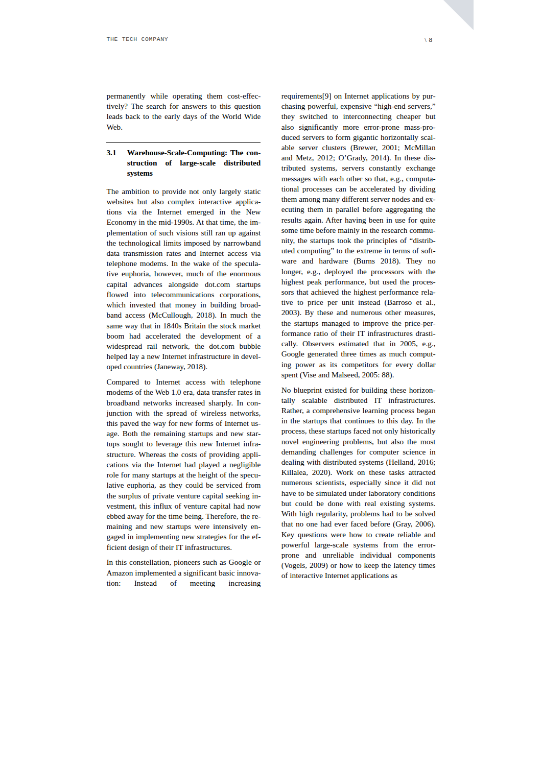The Tech Company
\ 8
permanently while operating them cost-effectively? The search for answers to this question leads back to the early days of the World Wide Web.
3.1 Warehouse-Scale-Computing: The construction of large-scale distributed systems
The ambition to provide not only largely static websites but also complex interactive applications via the Internet emerged in the New Economy in the mid-1990s. At that time, the implementation of such visions still ran up against the technological limits imposed by narrowband data transmission rates and Internet access via telephone modems. In the wake of the speculative euphoria, however, much of the enormous capital advances alongside dot.com startups flowed into telecommunications corporations, which invested that money in building broadband access (McCullough, 2018). In much the same way that in 1840s Britain the stock market boom had accelerated the development of a widespread rail network, the dot.com bubble helped lay a new Internet infrastructure in developed countries (Janeway, 2018).
Compared to Internet access with telephone modems of the Web 1.0 era, data transfer rates in broadband networks increased sharply. In conjunction with the spread of wireless networks, this paved the way for new forms of Internet usage. Both the remaining startups and new startups sought to leverage this new Internet infrastructure. Whereas the costs of providing applications via the Internet had played a negligible role for many startups at the height of the speculative euphoria, as they could be serviced from the surplus of private venture capital seeking investment, this influx of venture capital had now ebbed away for the time being. Therefore, the remaining and new startups were intensively engaged in implementing new strategies for the efficient design of their IT infrastructures.
In this constellation, pioneers such as Google or Amazon implemented a significant basic innovation: Instead of meeting increasing requirements[9] on Internet applications by purchasing powerful, expensive “high-end servers,” they switched to interconnecting cheaper but also significantly more error-prone mass-produced servers to form gigantic horizontally scalable server clusters (Brewer, 2001; McMillan and Metz, 2012; O’Grady, 2014). In these distributed systems, servers constantly exchange messages with each other so that, e.g., computational processes can be accelerated by dividing them among many different server nodes and executing them in parallel before aggregating the results again. After having been in use for quite some time before mainly in the research community, the startups took the principles of “distributed computing” to the extreme in terms of software and hardware (Burns 2018). They no longer, e.g., deployed the processors with the highest peak performance, but used the processors that achieved the highest performance relative to price per unit instead (Barroso et al., 2003). By these and numerous other measures, the startups managed to improve the price-performance ratio of their IT infrastructures drastically. Observers estimated that in 2005, e.g., Google generated three times as much computing power as its competitors for every dollar spent (Vise and Malseed, 2005: 88).
No blueprint existed for building these horizontally scalable distributed IT infrastructures. Rather, a comprehensive learning process began in the startups that continues to this day. In the process, these startups faced not only historically novel engineering problems, but also the most demanding challenges for computer science in dealing with distributed systems (Helland, 2016; Killalea, 2020). Work on these tasks attracted numerous scientists, especially since it did not have to be simulated under laboratory conditions but could be done with real existing systems. With high regularity, problems had to be solved that no one had ever faced before (Gray, 2006). Key questions were how to create reliable and powerful large-scale systems from the error-prone and unreliable individual components (Vogels, 2009) or how to keep the latency times of interactive Internet applications as